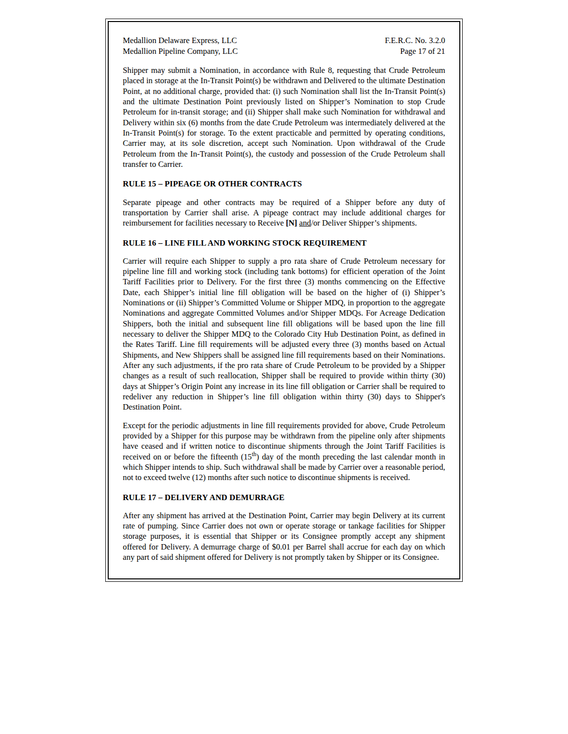| Medallion Delaware Express, LLC | F.E.R.C. No. 3.2.0 |
| Medallion Pipeline Company, LLC | Page 17 of 21 |
Shipper may submit a Nomination, in accordance with Rule 8, requesting that Crude Petroleum placed in storage at the In-Transit Point(s) be withdrawn and Delivered to the ultimate Destination Point, at no additional charge, provided that: (i) such Nomination shall list the In-Transit Point(s) and the ultimate Destination Point previously listed on Shipper’s Nomination to stop Crude Petroleum for in-transit storage; and (ii) Shipper shall make such Nomination for withdrawal and Delivery within six (6) months from the date Crude Petroleum was intermediately delivered at the In-Transit Point(s) for storage. To the extent practicable and permitted by operating conditions, Carrier may, at its sole discretion, accept such Nomination. Upon withdrawal of the Crude Petroleum from the In-Transit Point(s), the custody and possession of the Crude Petroleum shall transfer to Carrier.
RULE 15 – PIPEAGE OR OTHER CONTRACTS
Separate pipeage and other contracts may be required of a Shipper before any duty of transportation by Carrier shall arise. A pipeage contract may include additional charges for reimbursement for facilities necessary to Receive [N] and/or Deliver Shipper’s shipments.
RULE 16 – LINE FILL AND WORKING STOCK REQUIREMENT
Carrier will require each Shipper to supply a pro rata share of Crude Petroleum necessary for pipeline line fill and working stock (including tank bottoms) for efficient operation of the Joint Tariff Facilities prior to Delivery. For the first three (3) months commencing on the Effective Date, each Shipper’s initial line fill obligation will be based on the higher of (i) Shipper’s Nominations or (ii) Shipper’s Committed Volume or Shipper MDQ, in proportion to the aggregate Nominations and aggregate Committed Volumes and/or Shipper MDQs. For Acreage Dedication Shippers, both the initial and subsequent line fill obligations will be based upon the line fill necessary to deliver the Shipper MDQ to the Colorado City Hub Destination Point, as defined in the Rates Tariff. Line fill requirements will be adjusted every three (3) months based on Actual Shipments, and New Shippers shall be assigned line fill requirements based on their Nominations. After any such adjustments, if the pro rata share of Crude Petroleum to be provided by a Shipper changes as a result of such reallocation, Shipper shall be required to provide within thirty (30) days at Shipper’s Origin Point any increase in its line fill obligation or Carrier shall be required to redeliver any reduction in Shipper’s line fill obligation within thirty (30) days to Shipper's Destination Point.
Except for the periodic adjustments in line fill requirements provided for above, Crude Petroleum provided by a Shipper for this purpose may be withdrawn from the pipeline only after shipments have ceased and if written notice to discontinue shipments through the Joint Tariff Facilities is received on or before the fifteenth (15th) day of the month preceding the last calendar month in which Shipper intends to ship. Such withdrawal shall be made by Carrier over a reasonable period, not to exceed twelve (12) months after such notice to discontinue shipments is received.
RULE 17 – DELIVERY AND DEMURRAGE
After any shipment has arrived at the Destination Point, Carrier may begin Delivery at its current rate of pumping. Since Carrier does not own or operate storage or tankage facilities for Shipper storage purposes, it is essential that Shipper or its Consignee promptly accept any shipment offered for Delivery. A demurrage charge of $0.01 per Barrel shall accrue for each day on which any part of said shipment offered for Delivery is not promptly taken by Shipper or its Consignee.